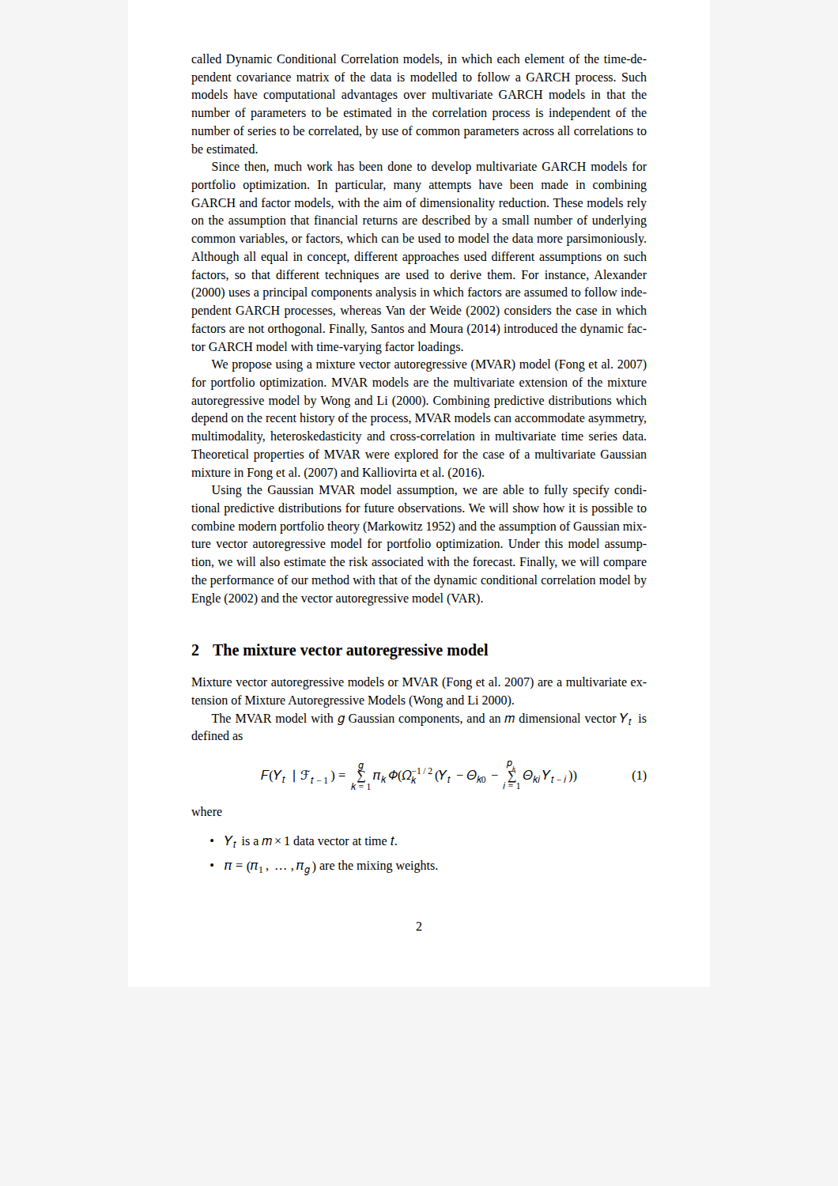called Dynamic Conditional Correlation models, in which each element of the time-dependent covariance matrix of the data is modelled to follow a GARCH process. Such models have computational advantages over multivariate GARCH models in that the number of parameters to be estimated in the correlation process is independent of the number of series to be correlated, by use of common parameters across all correlations to be estimated.
Since then, much work has been done to develop multivariate GARCH models for portfolio optimization. In particular, many attempts have been made in combining GARCH and factor models, with the aim of dimensionality reduction. These models rely on the assumption that financial returns are described by a small number of underlying common variables, or factors, which can be used to model the data more parsimoniously. Although all equal in concept, different approaches used different assumptions on such factors, so that different techniques are used to derive them. For instance, Alexander (2000) uses a principal components analysis in which factors are assumed to follow independent GARCH processes, whereas Van der Weide (2002) considers the case in which factors are not orthogonal. Finally, Santos and Moura (2014) introduced the dynamic factor GARCH model with time-varying factor loadings.
We propose using a mixture vector autoregressive (MVAR) model (Fong et al. 2007) for portfolio optimization. MVAR models are the multivariate extension of the mixture autoregressive model by Wong and Li (2000). Combining predictive distributions which depend on the recent history of the process, MVAR models can accommodate asymmetry, multimodality, heteroskedasticity and cross-correlation in multivariate time series data. Theoretical properties of MVAR were explored for the case of a multivariate Gaussian mixture in Fong et al. (2007) and Kalliovirta et al. (2016).
Using the Gaussian MVAR model assumption, we are able to fully specify conditional predictive distributions for future observations. We will show how it is possible to combine modern portfolio theory (Markowitz 1952) and the assumption of Gaussian mixture vector autoregressive model for portfolio optimization. Under this model assumption, we will also estimate the risk associated with the forecast. Finally, we will compare the performance of our method with that of the dynamic conditional correlation model by Engle (2002) and the vector autoregressive model (VAR).
2 The mixture vector autoregressive model
Mixture vector autoregressive models or MVAR (Fong et al. 2007) are a multivariate extension of Mixture Autoregressive Models (Wong and Li 2000).
The MVAR model with g Gaussian components, and an m dimensional vector Yt is defined as
F(Yt ∣ ℱt−1 ) = ∑ k=1 g πk Φ ( Ωk−1/2 ( Yt − Θk0 − ∑ i=1 pk Θki Yt−i ) ) (1)
where
Yt is a m×1 data vector at time t.
π=(π1,…,πg) are the mixing weights.
2